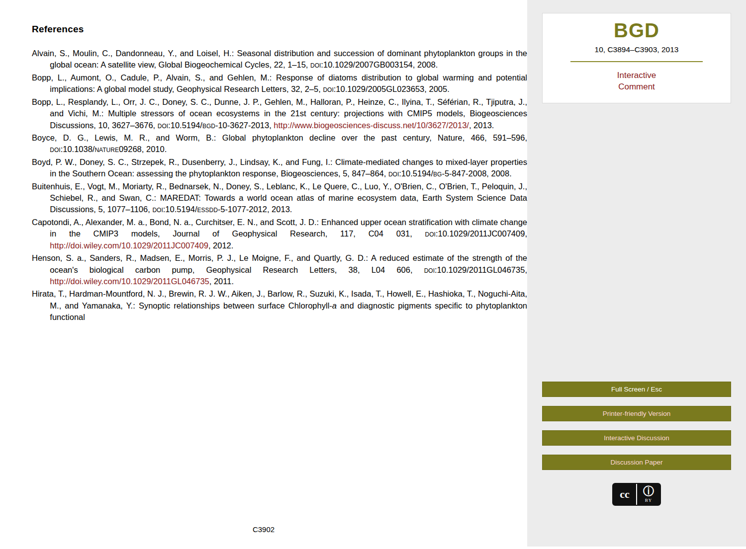References
Alvain, S., Moulin, C., Dandonneau, Y., and Loisel, H.: Seasonal distribution and succession of dominant phytoplankton groups in the global ocean: A satellite view, Global Biogeochemical Cycles, 22, 1–15, doi:10.1029/2007GB003154, 2008.
Bopp, L., Aumont, O., Cadule, P., Alvain, S., and Gehlen, M.: Response of diatoms distribution to global warming and potential implications: A global model study, Geophysical Research Letters, 32, 2–5, doi:10.1029/2005GL023653, 2005.
Bopp, L., Resplandy, L., Orr, J. C., Doney, S. C., Dunne, J. P., Gehlen, M., Halloran, P., Heinze, C., Ilyina, T., Séférian, R., Tjiputra, J., and Vichi, M.: Multiple stressors of ocean ecosystems in the 21st century: projections with CMIP5 models, Biogeosciences Discussions, 10, 3627–3676, doi:10.5194/bgd-10-3627-2013, http://www.biogeosciences-discuss.net/10/3627/2013/, 2013.
Boyce, D. G., Lewis, M. R., and Worm, B.: Global phytoplankton decline over the past century, Nature, 466, 591–596, doi:10.1038/nature09268, 2010.
Boyd, P. W., Doney, S. C., Strzepek, R., Dusenberry, J., Lindsay, K., and Fung, I.: Climate-mediated changes to mixed-layer properties in the Southern Ocean: assessing the phytoplankton response, Biogeosciences, 5, 847–864, doi:10.5194/bg-5-847-2008, 2008.
Buitenhuis, E., Vogt, M., Moriarty, R., Bednarsek, N., Doney, S., Leblanc, K., Le Quere, C., Luo, Y., O'Brien, C., O'Brien, T., Peloquin, J., Schiebel, R., and Swan, C.: MAREDAT: Towards a world ocean atlas of marine ecosystem data, Earth System Science Data Discussions, 5, 1077–1106, doi:10.5194/essdd-5-1077-2012, 2013.
Capotondi, A., Alexander, M. a., Bond, N. a., Curchitser, E. N., and Scott, J. D.: Enhanced upper ocean stratification with climate change in the CMIP3 models, Journal of Geophysical Research, 117, C04 031, doi:10.1029/2011JC007409, http://doi.wiley.com/10.1029/2011JC007409, 2012.
Henson, S. a., Sanders, R., Madsen, E., Morris, P. J., Le Moigne, F., and Quartly, G. D.: A reduced estimate of the strength of the ocean's biological carbon pump, Geophysical Research Letters, 38, L04 606, doi:10.1029/2011GL046735, http://doi.wiley.com/10.1029/2011GL046735, 2011.
Hirata, T., Hardman-Mountford, N. J., Brewin, R. J. W., Aiken, J., Barlow, R., Suzuki, K., Isada, T., Howell, E., Hashioka, T., Noguchi-Aita, M., and Yamanaka, Y.: Synoptic relationships between surface Chlorophyll-a and diagnostic pigments specific to phytoplankton functional
C3902
BGD
10, C3894–C3903, 2013
Interactive Comment
Full Screen / Esc Printer-friendly Version Interactive Discussion Discussion Paper
cc
ⓘBY